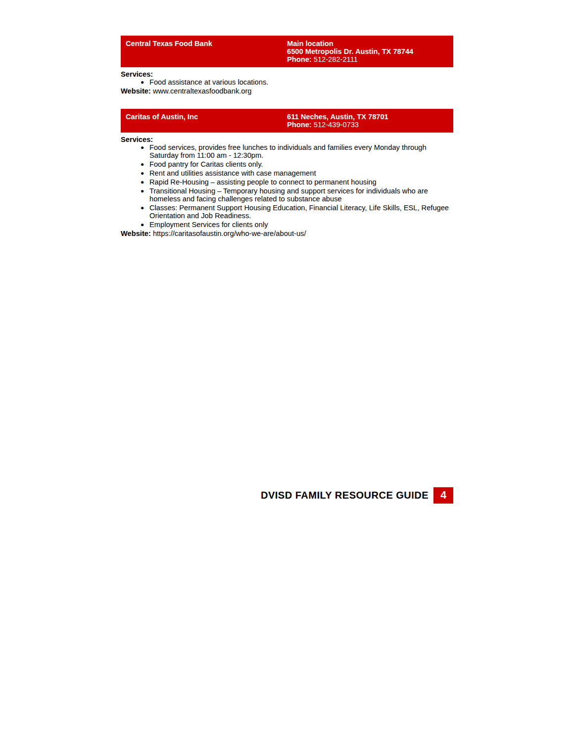Central Texas Food Bank
Main location
6500 Metropolis Dr. Austin, TX 78744
Phone: 512-282-2111
Services:
Food assistance at various locations.
Website: www.centraltexasfoodbank.org
Caritas of Austin, Inc
611 Neches, Austin, TX 78701
Phone: 512-439-0733
Services:
Food services, provides free lunches to individuals and families every Monday through Saturday from 11:00 am - 12:30pm.
Food pantry for Caritas clients only.
Rent and utilities assistance with case management
Rapid Re-Housing – assisting people to connect to permanent housing
Transitional Housing – Temporary housing and support services for individuals who are homeless and facing challenges related to substance abuse
Classes: Permanent Support Housing Education, Financial Literacy, Life Skills, ESL, Refugee Orientation and Job Readiness.
Employment Services for clients only
Website: https://caritasofaustin.org/who-we-are/about-us/
DVISD FAMILY RESOURCE GUIDE
4